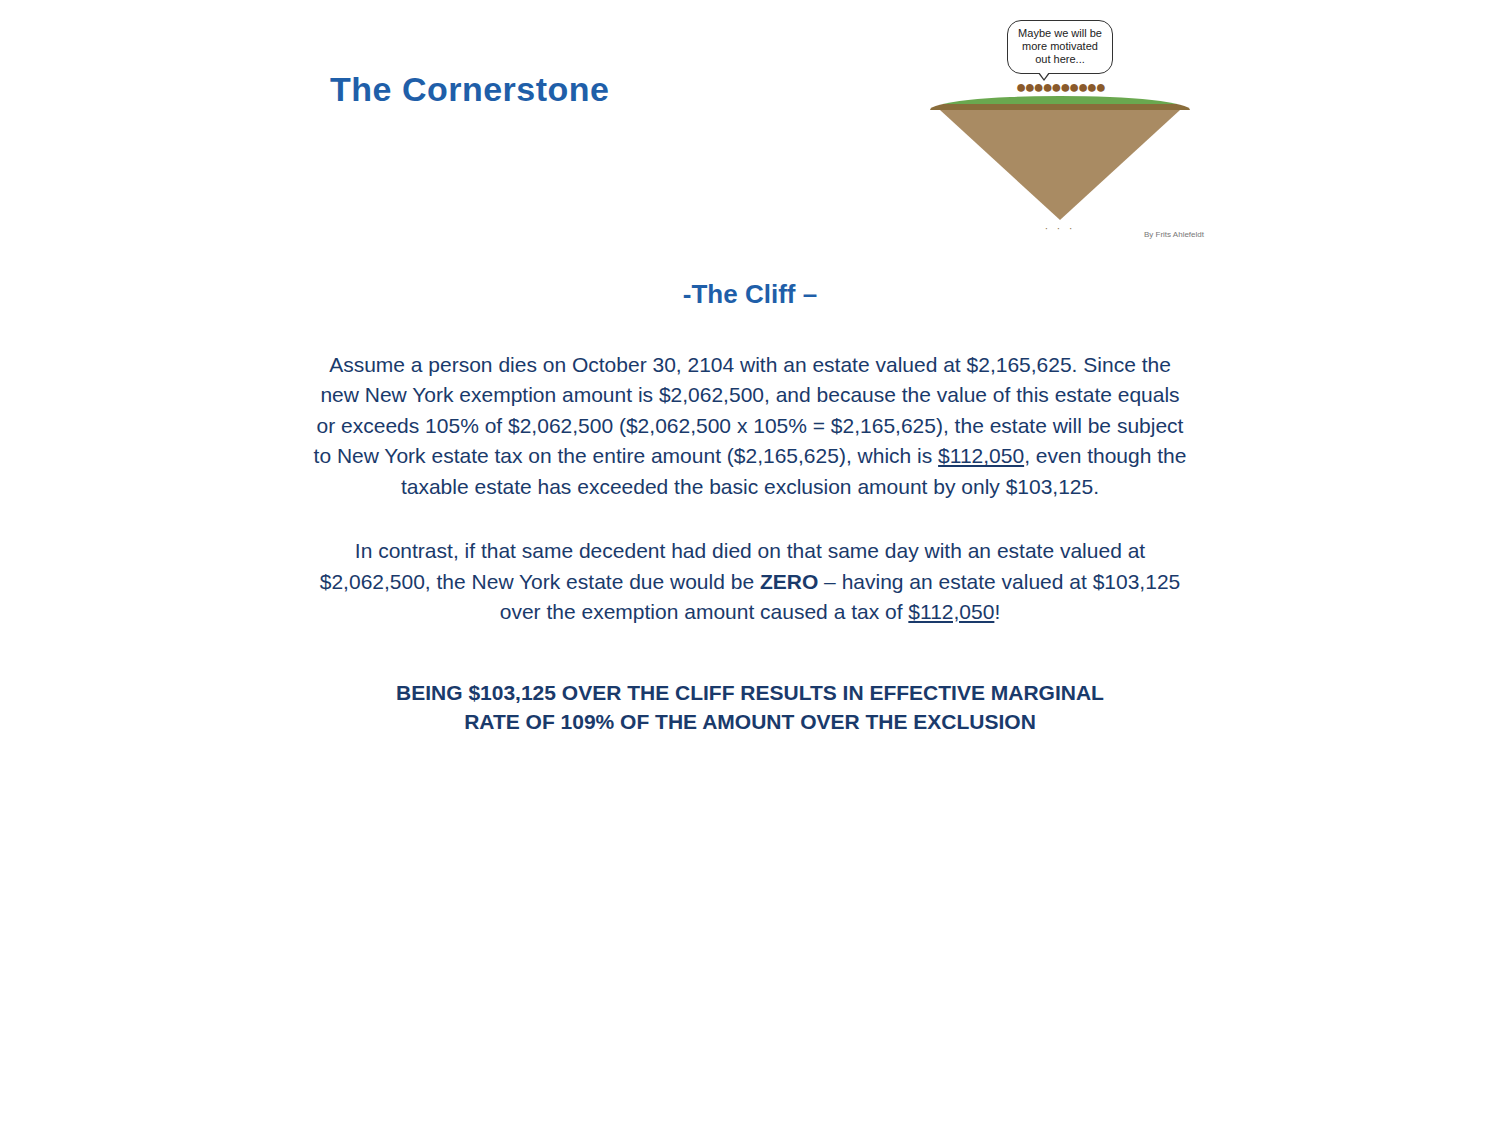The Cornerstone
Maybe we will be
more motivated
out here...
●●●●●●●●●●
· · ·
By Frits Ahlefeldt
-The Cliff –
Assume a person dies on October 30, 2104 with an estate valued at $2,165,625. Since the new New York exemption amount is $2,062,500, and because the value of this estate equals or exceeds 105% of $2,062,500 ($2,062,500 x 105% = $2,165,625), the estate will be subject to New York estate tax on the entire amount ($2,165,625), which is $112,050, even though the taxable estate has exceeded the basic exclusion amount by only $103,125.
In contrast, if that same decedent had died on that same day with an estate valued at $2,062,500, the New York estate due would be ZERO – having an estate valued at $103,125 over the exemption amount caused a tax of $112,050!
BEING $103,125 OVER THE CLIFF RESULTS IN EFFECTIVE MARGINAL
RATE OF 109% OF THE AMOUNT OVER THE EXCLUSION